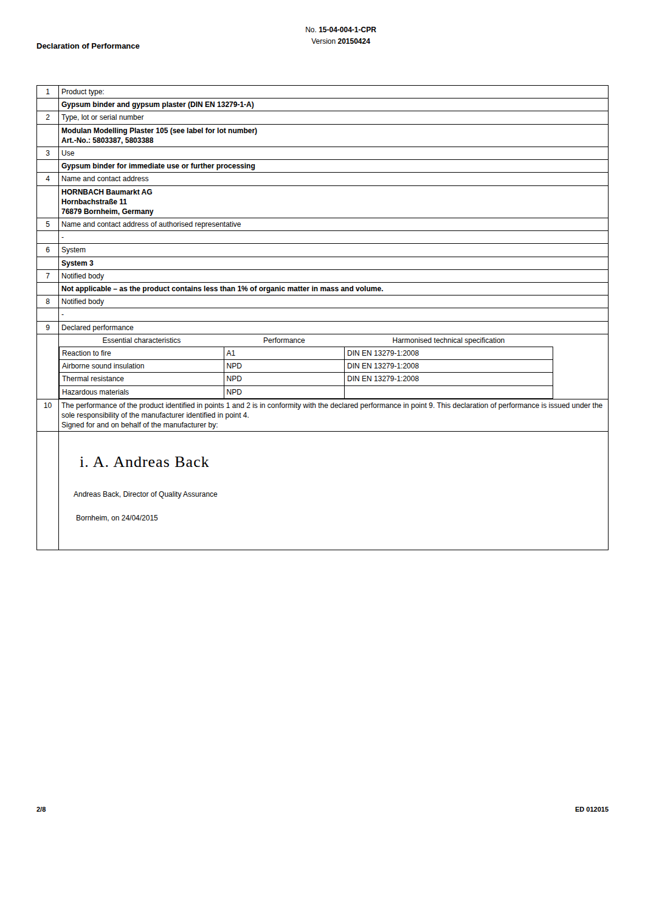Declaration of Performance
No. 15-04-004-1-CPR
Version 20150424
| 1 | Product type: |
| | Gypsum binder and gypsum plaster (DIN EN 13279-1-A) |
| 2 | Type, lot or serial number |
| | Modulan Modelling Plaster 105 (see label for lot number) Art.-No.: 5803387, 5803388 |
| 3 | Use |
| | Gypsum binder for immediate use or further processing |
| 4 | Name and contact address |
| | HORNBACH Baumarkt AG Hornbachstraße 11 76879 Bornheim, Germany |
| 5 | Name and contact address of authorised representative |
| | - |
| 6 | System |
| | System 3 |
| 7 | Notified body |
| | Not applicable – as the product contains less than 1% of organic matter in mass and volume. |
| 8 | Notified body |
| | - |
| 9 | Declared performance |
| | / Essential characteristics / Performance / Harmonised technical specification / / / Reaction to fire / A1 / DIN EN 13279-1:2008 / / / Airborne sound insulation / NPD / DIN EN 13279-1:2008 / / / Thermal resistance / NPD / DIN EN 13279-1:2008 / / / Hazardous materials / NPD / / / |
| 10 | The performance of the product identified in points 1 and 2 is in conformity with the declared performance in point 9. This declaration of performance is issued under the sole responsibility of the manufacturer identified in point 4. Signed for and on behalf of the manufacturer by: |
| | i. A. Andreas Back Andreas Back, Director of Quality Assurance Bornheim, on 24/04/2015 |
2/8
ED 012015